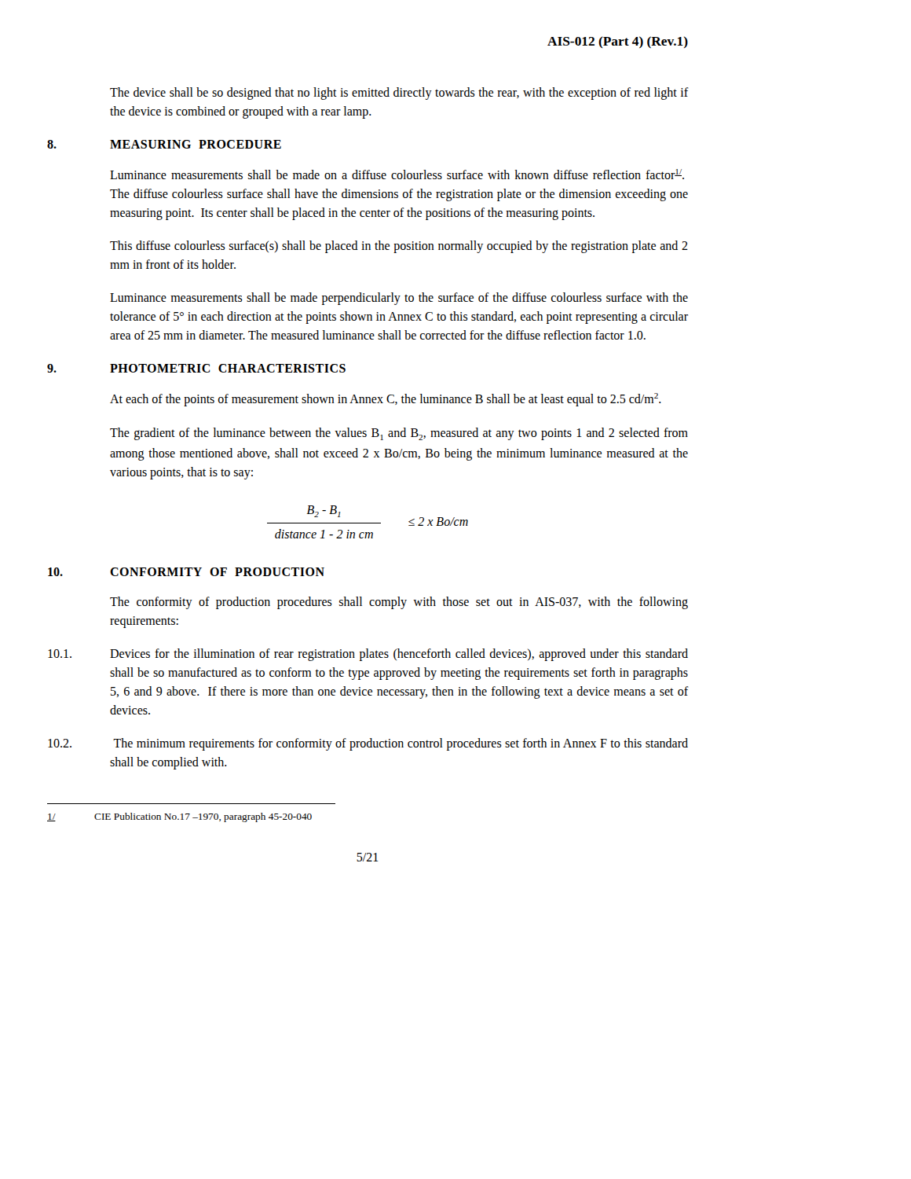AIS-012 (Part 4) (Rev.1)
The device shall be so designed that no light is emitted directly towards the rear, with the exception of red light if the device is combined or grouped with a rear lamp.
8. MEASURING PROCEDURE
Luminance measurements shall be made on a diffuse colourless surface with known diffuse reflection factor1/. The diffuse colourless surface shall have the dimensions of the registration plate or the dimension exceeding one measuring point. Its center shall be placed in the center of the positions of the measuring points.
This diffuse colourless surface(s) shall be placed in the position normally occupied by the registration plate and 2 mm in front of its holder.
Luminance measurements shall be made perpendicularly to the surface of the diffuse colourless surface with the tolerance of 5° in each direction at the points shown in Annex C to this standard, each point representing a circular area of 25 mm in diameter. The measured luminance shall be corrected for the diffuse reflection factor 1.0.
9. PHOTOMETRIC CHARACTERISTICS
At each of the points of measurement shown in Annex C, the luminance B shall be at least equal to 2.5 cd/m2.
The gradient of the luminance between the values B1 and B2, measured at any two points 1 and 2 selected from among those mentioned above, shall not exceed 2 x Bo/cm, Bo being the minimum luminance measured at the various points, that is to say:
B2 - B1 distance 1 - 2 in cm ≤ 2 x Bo/cm
10. CONFORMITY OF PRODUCTION
The conformity of production procedures shall comply with those set out in AIS-037, with the following requirements:
10.1. Devices for the illumination of rear registration plates (henceforth called devices), approved under this standard shall be so manufactured as to conform to the type approved by meeting the requirements set forth in paragraphs 5, 6 and 9 above. If there is more than one device necessary, then in the following text a device means a set of devices.
10.2. The minimum requirements for conformity of production control procedures set forth in Annex F to this standard shall be complied with.
1/ CIE Publication No.17 –1970, paragraph 45-20-040
5/21